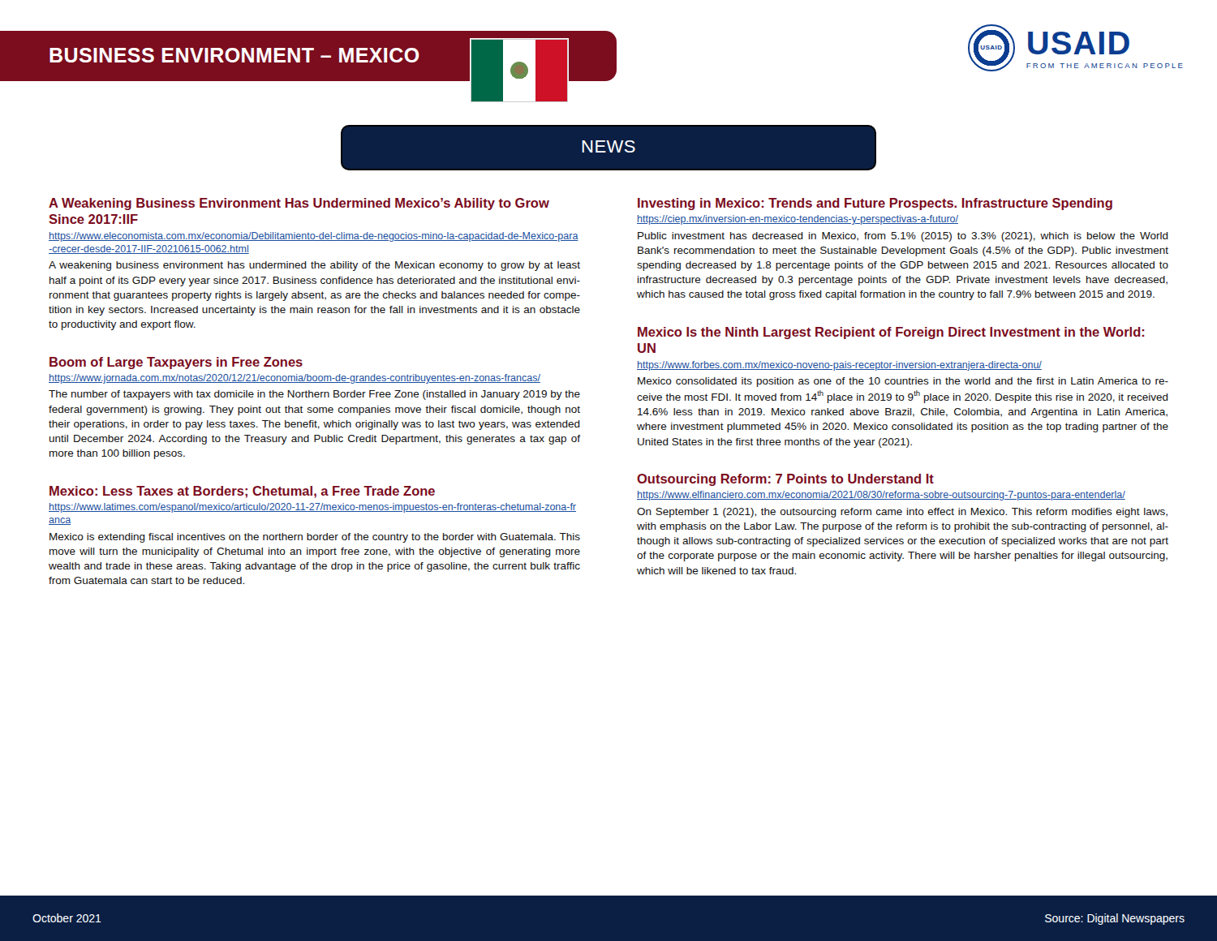BUSINESS ENVIRONMENT – MEXICO
USAID
FROM THE AMERICAN PEOPLE
NEWS
A Weakening Business Environment Has Undermined Mexico’s Ability to Grow Since 2017:IIF
https://www.eleconomista.com.mx/economia/Debilitamiento-del-clima-de-negocios-mino-la-capacidad-de-Mexico-para-crecer-desde-2017-IIF-20210615-0062.html
A weakening business environment has undermined the ability of the Mexican economy to grow by at least half a point of its GDP every year since 2017. Business confidence has deteriorated and the institutional environment that guarantees property rights is largely absent, as are the checks and balances needed for competition in key sectors. Increased uncertainty is the main reason for the fall in investments and it is an obstacle to productivity and export flow.
Boom of Large Taxpayers in Free Zones
https://www.jornada.com.mx/notas/2020/12/21/economia/boom-de-grandes-contribuyentes-en-zonas-francas/
The number of taxpayers with tax domicile in the Northern Border Free Zone (installed in January 2019 by the federal government) is growing. They point out that some companies move their fiscal domicile, though not their operations, in order to pay less taxes. The benefit, which originally was to last two years, was extended until December 2024. According to the Treasury and Public Credit Department, this generates a tax gap of more than 100 billion pesos.
Mexico: Less Taxes at Borders; Chetumal, a Free Trade Zone
https://www.latimes.com/espanol/mexico/articulo/2020-11-27/mexico-menos-impuestos-en-fronteras-chetumal-zona-franca
Mexico is extending fiscal incentives on the northern border of the country to the border with Guatemala. This move will turn the municipality of Chetumal into an import free zone, with the objective of generating more wealth and trade in these areas. Taking advantage of the drop in the price of gasoline, the current bulk traffic from Guatemala can start to be reduced.
Investing in Mexico: Trends and Future Prospects. Infrastructure Spending
https://ciep.mx/inversion-en-mexico-tendencias-y-perspectivas-a-futuro/
Public investment has decreased in Mexico, from 5.1% (2015) to 3.3% (2021), which is below the World Bank's recommendation to meet the Sustainable Development Goals (4.5% of the GDP). Public investment spending decreased by 1.8 percentage points of the GDP between 2015 and 2021. Resources allocated to infrastructure decreased by 0.3 percentage points of the GDP. Private investment levels have decreased, which has caused the total gross fixed capital formation in the country to fall 7.9% between 2015 and 2019.
Mexico Is the Ninth Largest Recipient of Foreign Direct Investment in the World: UN
https://www.forbes.com.mx/mexico-noveno-pais-receptor-inversion-extranjera-directa-onu/
Mexico consolidated its position as one of the 10 countries in the world and the first in Latin America to receive the most FDI. It moved from 14th place in 2019 to 9th place in 2020. Despite this rise in 2020, it received 14.6% less than in 2019. Mexico ranked above Brazil, Chile, Colombia, and Argentina in Latin America, where investment plummeted 45% in 2020. Mexico consolidated its position as the top trading partner of the United States in the first three months of the year (2021).
Outsourcing Reform: 7 Points to Understand It
https://www.elfinanciero.com.mx/economia/2021/08/30/reforma-sobre-outsourcing-7-puntos-para-entenderla/
On September 1 (2021), the outsourcing reform came into effect in Mexico. This reform modifies eight laws, with emphasis on the Labor Law. The purpose of the reform is to prohibit the sub-contracting of personnel, although it allows sub-contracting of specialized services or the execution of specialized works that are not part of the corporate purpose or the main economic activity. There will be harsher penalties for illegal outsourcing, which will be likened to tax fraud.
October 2021
Source: Digital Newspapers